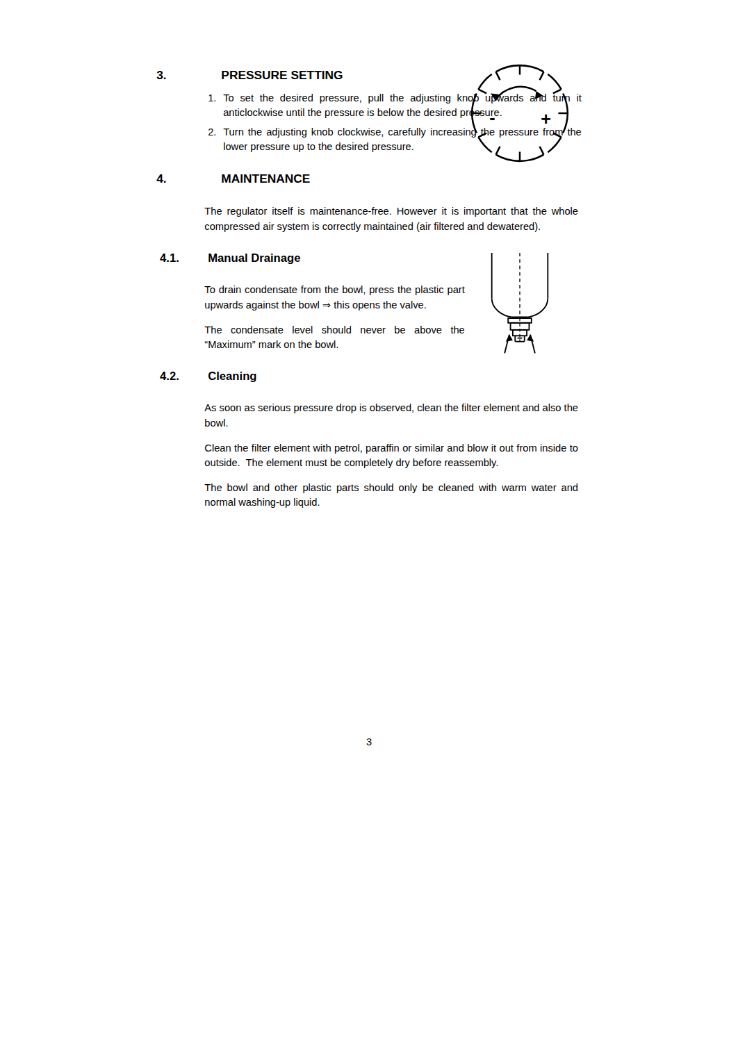3.
PRESSURE SETTING
- +
To set the desired pressure, pull the adjusting knob upwards and turn it anticlockwise until the pressure is below the desired pressure.
Turn the adjusting knob clockwise, carefully increasing the pressure from the lower pressure up to the desired pressure.
4.
MAINTENANCE
The regulator itself is maintenance-free. However it is important that the whole compressed air system is correctly maintained (air filtered and dewatered).
4.1.
Manual Drainage
To drain condensate from the bowl, press the plastic part upwards against the bowl ⇒ this opens the valve.
The condensate level should never be above the “Maximum” mark on the bowl.
4.2.
Cleaning
As soon as serious pressure drop is observed, clean the filter element and also the bowl.
Clean the filter element with petrol, paraffin or similar and blow it out from inside to outside. The element must be completely dry before reassembly.
The bowl and other plastic parts should only be cleaned with warm water and normal washing-up liquid.
3